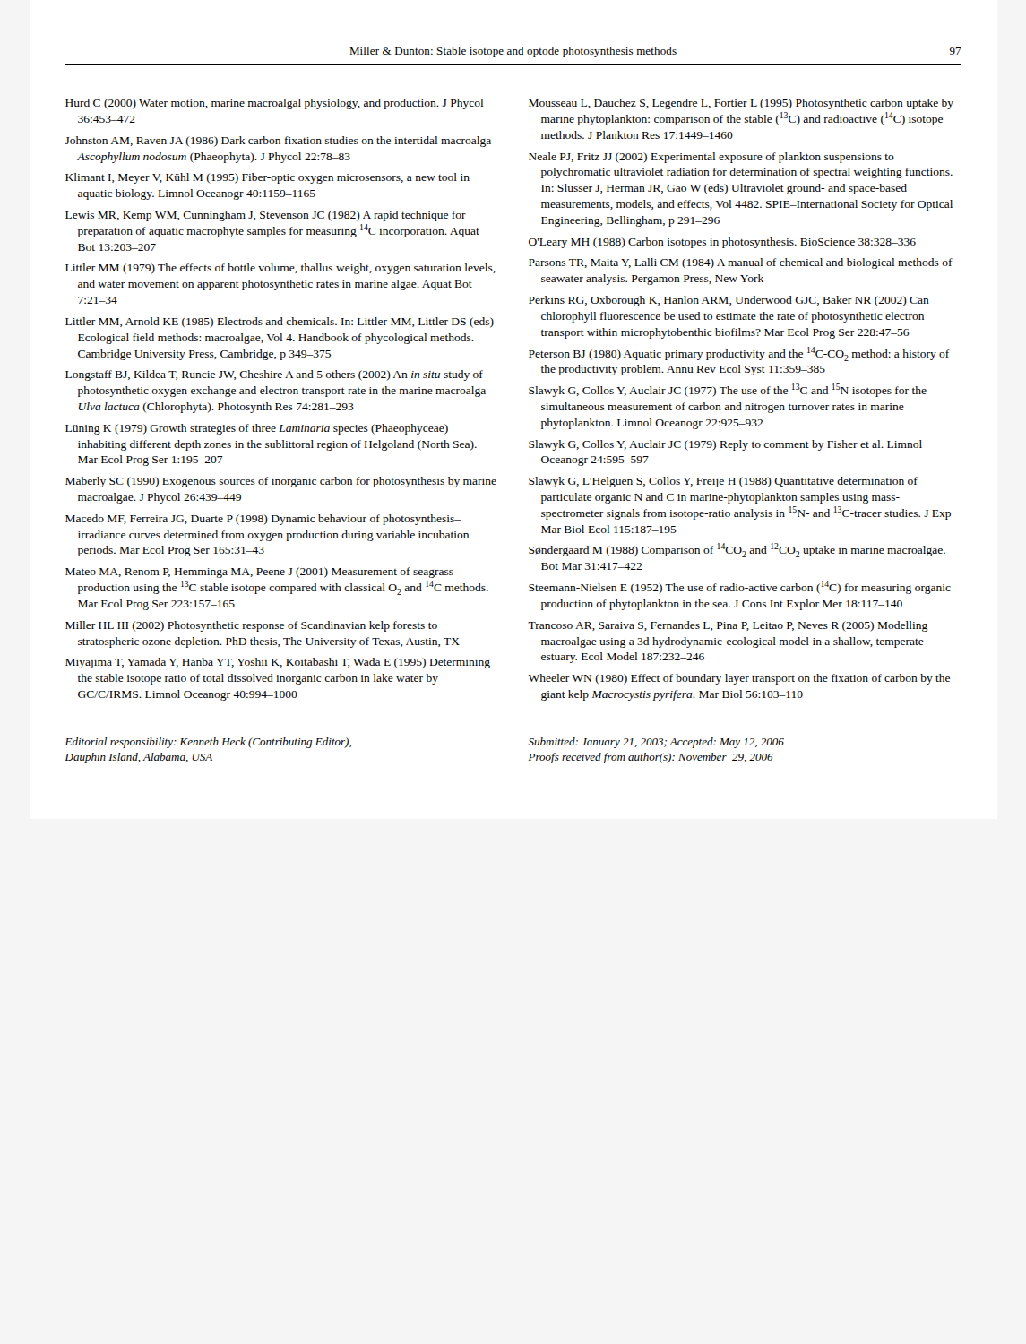97
Miller & Dunton: Stable isotope and optode photosynthesis methods
Hurd C (2000) Water motion, marine macroalgal physiology, and production. J Phycol 36:453–472
Johnston AM, Raven JA (1986) Dark carbon fixation studies on the intertidal macroalga Ascophyllum nodosum (Phaeophyta). J Phycol 22:78–83
Klimant I, Meyer V, Kühl M (1995) Fiber-optic oxygen microsensors, a new tool in aquatic biology. Limnol Oceanogr 40:1159–1165
Lewis MR, Kemp WM, Cunningham J, Stevenson JC (1982) A rapid technique for preparation of aquatic macrophyte samples for measuring 14C incorporation. Aquat Bot 13:203–207
Littler MM (1979) The effects of bottle volume, thallus weight, oxygen saturation levels, and water movement on apparent photosynthetic rates in marine algae. Aquat Bot 7:21–34
Littler MM, Arnold KE (1985) Electrods and chemicals. In: Littler MM, Littler DS (eds) Ecological field methods: macroalgae, Vol 4. Handbook of phycological methods. Cambridge University Press, Cambridge, p 349–375
Longstaff BJ, Kildea T, Runcie JW, Cheshire A and 5 others (2002) An in situ study of photosynthetic oxygen exchange and electron transport rate in the marine macroalga Ulva lactuca (Chlorophyta). Photosynth Res 74:281–293
Lüning K (1979) Growth strategies of three Laminaria species (Phaeophyceae) inhabiting different depth zones in the sublittoral region of Helgoland (North Sea). Mar Ecol Prog Ser 1:195–207
Maberly SC (1990) Exogenous sources of inorganic carbon for photosynthesis by marine macroalgae. J Phycol 26:439–449
Macedo MF, Ferreira JG, Duarte P (1998) Dynamic behaviour of photosynthesis–irradiance curves determined from oxygen production during variable incubation periods. Mar Ecol Prog Ser 165:31–43
Mateo MA, Renom P, Hemminga MA, Peene J (2001) Measurement of seagrass production using the 13C stable isotope compared with classical O2 and 14C methods. Mar Ecol Prog Ser 223:157–165
Miller HL III (2002) Photosynthetic response of Scandinavian kelp forests to stratospheric ozone depletion. PhD thesis, The University of Texas, Austin, TX
Miyajima T, Yamada Y, Hanba YT, Yoshii K, Koitabashi T, Wada E (1995) Determining the stable isotope ratio of total dissolved inorganic carbon in lake water by GC/C/IRMS. Limnol Oceanogr 40:994–1000
Mousseau L, Dauchez S, Legendre L, Fortier L (1995) Photosynthetic carbon uptake by marine phytoplankton: comparison of the stable (13C) and radioactive (14C) isotope methods. J Plankton Res 17:1449–1460
Neale PJ, Fritz JJ (2002) Experimental exposure of plankton suspensions to polychromatic ultraviolet radiation for determination of spectral weighting functions. In: Slusser J, Herman JR, Gao W (eds) Ultraviolet ground- and space-based measurements, models, and effects, Vol 4482. SPIE–International Society for Optical Engineering, Bellingham, p 291–296
O'Leary MH (1988) Carbon isotopes in photosynthesis. BioScience 38:328–336
Parsons TR, Maita Y, Lalli CM (1984) A manual of chemical and biological methods of seawater analysis. Pergamon Press, New York
Perkins RG, Oxborough K, Hanlon ARM, Underwood GJC, Baker NR (2002) Can chlorophyll fluorescence be used to estimate the rate of photosynthetic electron transport within microphytobenthic biofilms? Mar Ecol Prog Ser 228:47–56
Peterson BJ (1980) Aquatic primary productivity and the 14C-CO2 method: a history of the productivity problem. Annu Rev Ecol Syst 11:359–385
Slawyk G, Collos Y, Auclair JC (1977) The use of the 13C and 15N isotopes for the simultaneous measurement of carbon and nitrogen turnover rates in marine phytoplankton. Limnol Oceanogr 22:925–932
Slawyk G, Collos Y, Auclair JC (1979) Reply to comment by Fisher et al. Limnol Oceanogr 24:595–597
Slawyk G, L'Helguen S, Collos Y, Freije H (1988) Quantitative determination of particulate organic N and C in marine-phytoplankton samples using mass-spectrometer signals from isotope-ratio analysis in 15N- and 13C-tracer studies. J Exp Mar Biol Ecol 115:187–195
Søndergaard M (1988) Comparison of 14CO2 and 12CO2 uptake in marine macroalgae. Bot Mar 31:417–422
Steemann-Nielsen E (1952) The use of radio-active carbon (14C) for measuring organic production of phytoplankton in the sea. J Cons Int Explor Mer 18:117–140
Trancoso AR, Saraiva S, Fernandes L, Pina P, Leitao P, Neves R (2005) Modelling macroalgae using a 3d hydrodynamic-ecological model in a shallow, temperate estuary. Ecol Model 187:232–246
Wheeler WN (1980) Effect of boundary layer transport on the fixation of carbon by the giant kelp Macrocystis pyrifera. Mar Biol 56:103–110
Editorial responsibility: Kenneth Heck (Contributing Editor),
Dauphin Island, Alabama, USA
Submitted: January 21, 2003; Accepted: May 12, 2006
Proofs received from author(s): November 29, 2006